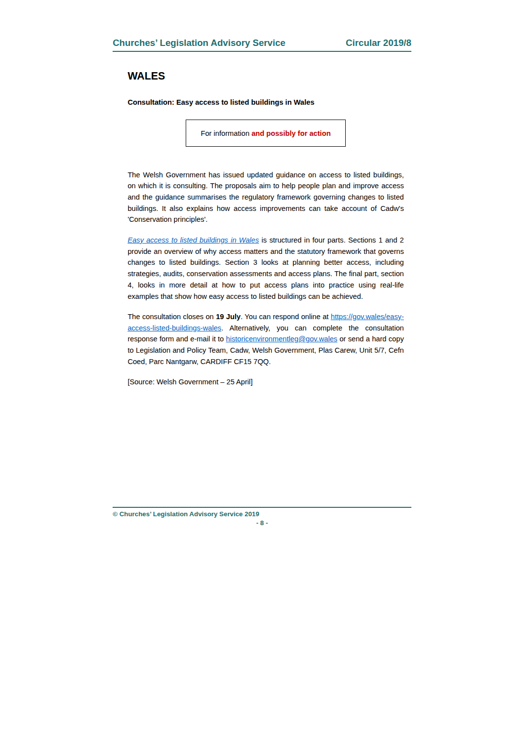Churches’ Legislation Advisory Service
Circular 2019/8
WALES
Consultation: Easy access to listed buildings in Wales
For information and possibly for action
The Welsh Government has issued updated guidance on access to listed buildings, on which it is consulting. The proposals aim to help people plan and improve access and the guidance summarises the regulatory framework governing changes to listed buildings. It also explains how access improvements can take account of Cadw's 'Conservation principles'.
Easy access to listed buildings in Wales is structured in four parts. Sections 1 and 2 provide an overview of why access matters and the statutory framework that governs changes to listed buildings. Section 3 looks at planning better access, including strategies, audits, conservation assessments and access plans. The final part, section 4, looks in more detail at how to put access plans into practice using real-life examples that show how easy access to listed buildings can be achieved.
The consultation closes on 19 July. You can respond online at https://gov.wales/easy-access-listed-buildings-wales. Alternatively, you can complete the consultation response form and e-mail it to historicenvironmentleg@gov.wales or send a hard copy to Legislation and Policy Team, Cadw, Welsh Government, Plas Carew, Unit 5/7, Cefn Coed, Parc Nantgarw, CARDIFF CF15 7QQ.
[Source: Welsh Government – 25 April]
© Churches’ Legislation Advisory Service 2019
- 8 -